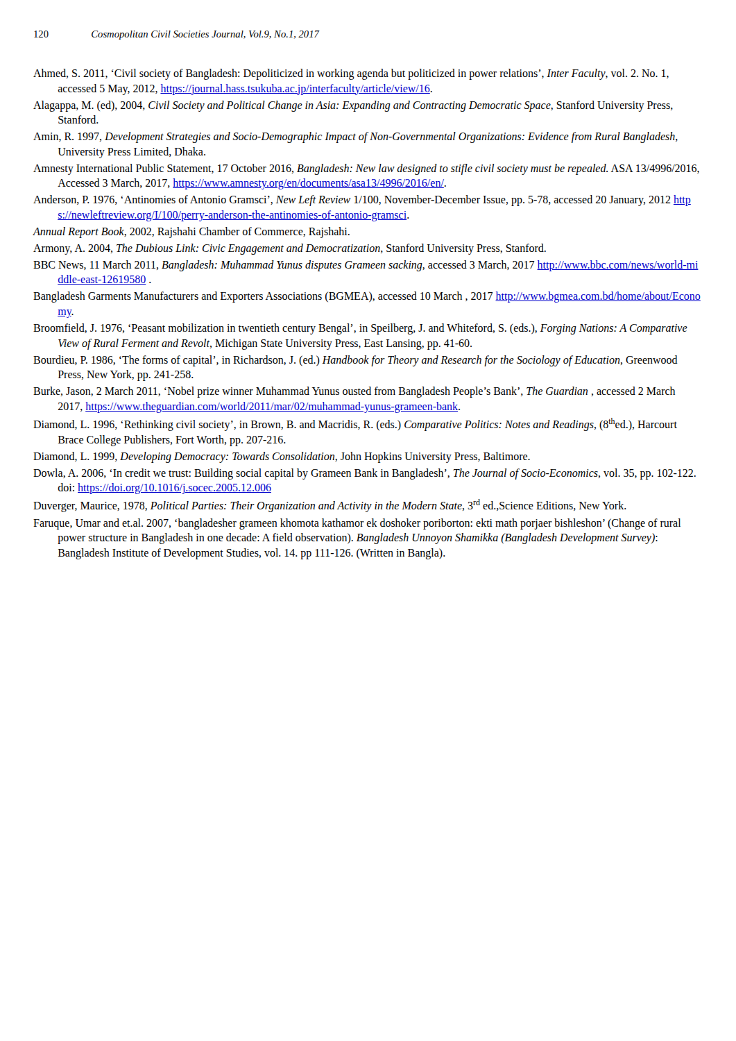120 Cosmopolitan Civil Societies Journal, Vol.9, No.1, 2017
Ahmed, S. 2011, ‘Civil society of Bangladesh: Depoliticized in working agenda but politicized in power relations’, Inter Faculty, vol. 2. No. 1, accessed 5 May, 2012, https://journal.hass.tsukuba.ac.jp/interfaculty/article/view/16.
Alagappa, M. (ed), 2004, Civil Society and Political Change in Asia: Expanding and Contracting Democratic Space, Stanford University Press, Stanford.
Amin, R. 1997, Development Strategies and Socio-Demographic Impact of Non-Governmental Organizations: Evidence from Rural Bangladesh, University Press Limited, Dhaka.
Amnesty International Public Statement, 17 October 2016, Bangladesh: New law designed to stifle civil society must be repealed. ASA 13/4996/2016, Accessed 3 March, 2017, https://www.amnesty.org/en/documents/asa13/4996/2016/en/.
Anderson, P. 1976, ‘Antinomies of Antonio Gramsci’, New Left Review 1/100, November-December Issue, pp. 5-78, accessed 20 January, 2012 https://newleftreview.org/I/100/perry-anderson-the-antinomies-of-antonio-gramsci.
Annual Report Book, 2002, Rajshahi Chamber of Commerce, Rajshahi.
Armony, A. 2004, The Dubious Link: Civic Engagement and Democratization, Stanford University Press, Stanford.
BBC News, 11 March 2011, Bangladesh: Muhammad Yunus disputes Grameen sacking, accessed 3 March, 2017 http://www.bbc.com/news/world-middle-east-12619580 .
Bangladesh Garments Manufacturers and Exporters Associations (BGMEA), accessed 10 March , 2017 http://www.bgmea.com.bd/home/about/Economy.
Broomfield, J. 1976, ‘Peasant mobilization in twentieth century Bengal’, in Speilberg, J. and Whiteford, S. (eds.), Forging Nations: A Comparative View of Rural Ferment and Revolt, Michigan State University Press, East Lansing, pp. 41-60.
Bourdieu, P. 1986, ‘The forms of capital’, in Richardson, J. (ed.) Handbook for Theory and Research for the Sociology of Education, Greenwood Press, New York, pp. 241-258.
Burke, Jason, 2 March 2011, ‘Nobel prize winner Muhammad Yunus ousted from Bangladesh People’s Bank’, The Guardian , accessed 2 March 2017, https://www.theguardian.com/world/2011/mar/02/muhammad-yunus-grameen-bank.
Diamond, L. 1996, ‘Rethinking civil society’, in Brown, B. and Macridis, R. (eds.) Comparative Politics: Notes and Readings, (8thed.), Harcourt Brace College Publishers, Fort Worth, pp. 207-216.
Diamond, L. 1999, Developing Democracy: Towards Consolidation, John Hopkins University Press, Baltimore.
Dowla, A. 2006, ‘In credit we trust: Building social capital by Grameen Bank in Bangladesh’, The Journal of Socio-Economics, vol. 35, pp. 102-122. doi: https://doi.org/10.1016/j.socec.2005.12.006
Duverger, Maurice, 1978, Political Parties: Their Organization and Activity in the Modern State, 3rd ed.,Science Editions, New York.
Faruque, Umar and et.al. 2007, ‘bangladesher grameen khomota kathamor ek doshoker poriborton: ekti math porjaer bishleshon’ (Change of rural power structure in Bangladesh in one decade: A field observation). Bangladesh Unnoyon Shamikka (Bangladesh Development Survey): Bangladesh Institute of Development Studies, vol. 14. pp 111-126. (Written in Bangla).